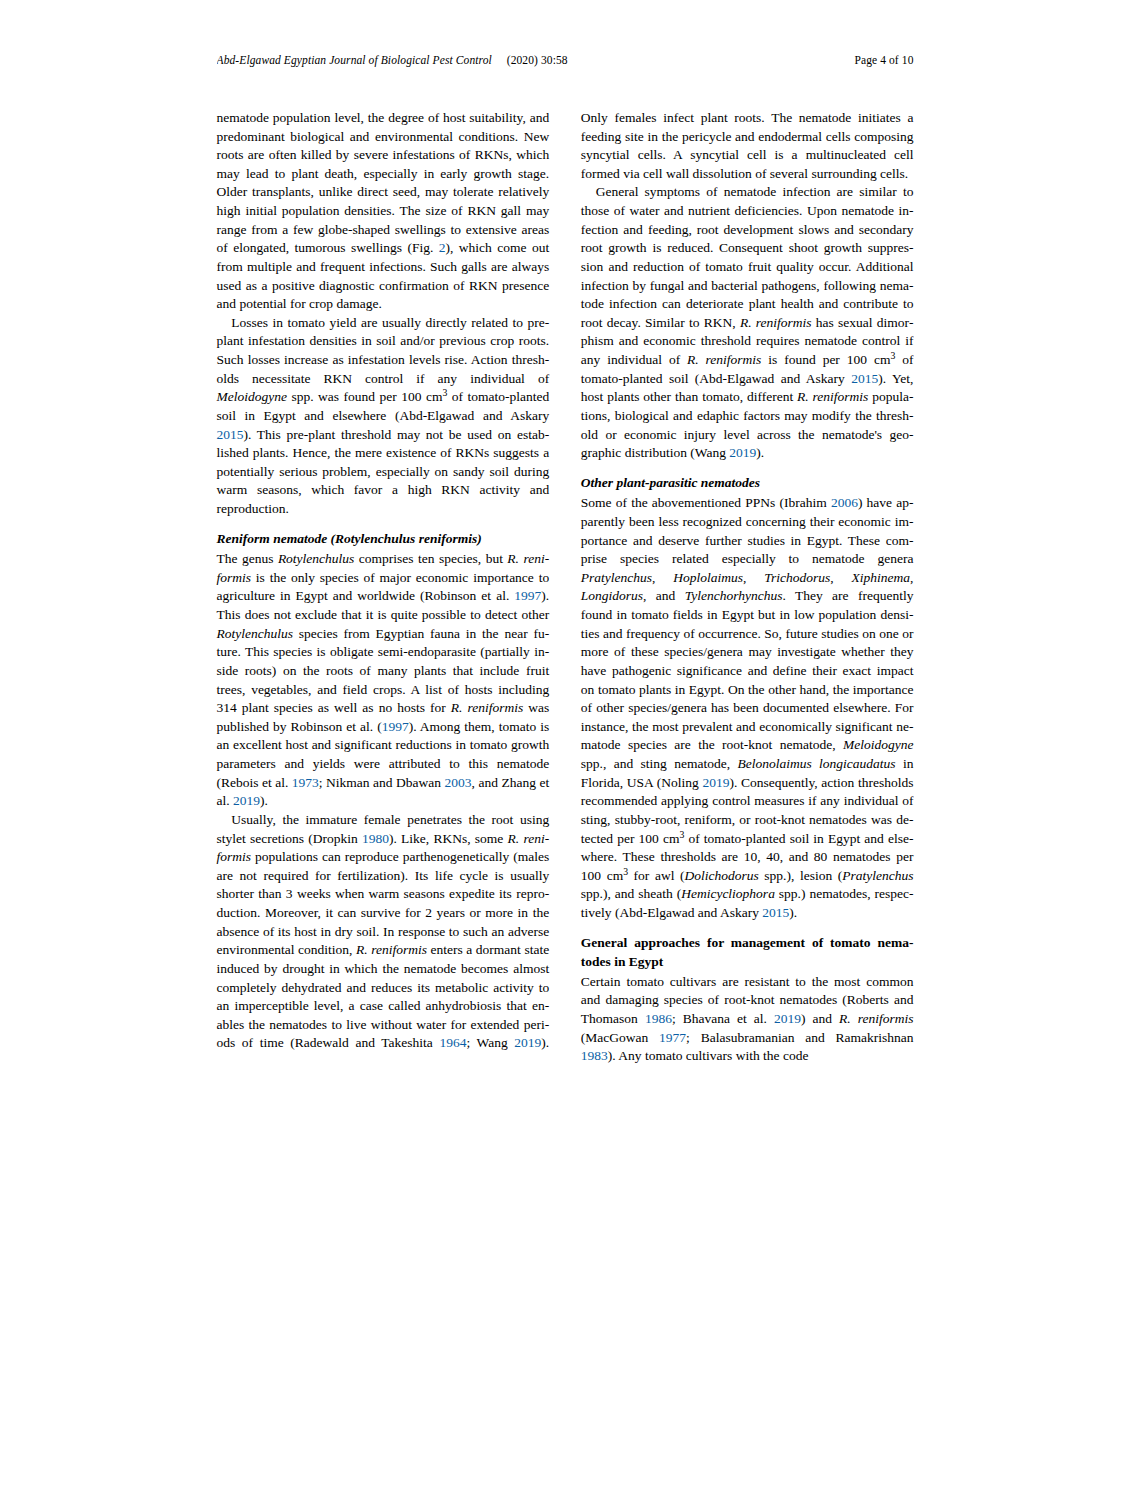Abd-Elgawad Egyptian Journal of Biological Pest Control (2020) 30:58
Page 4 of 10
nematode population level, the degree of host suitability, and predominant biological and environmental conditions. New roots are often killed by severe infestations of RKNs, which may lead to plant death, especially in early growth stage. Older transplants, unlike direct seed, may tolerate relatively high initial population densities. The size of RKN gall may range from a few globe-shaped swellings to extensive areas of elongated, tumorous swellings (Fig. 2), which come out from multiple and frequent infections. Such galls are always used as a positive diagnostic confirmation of RKN presence and potential for crop damage.
Losses in tomato yield are usually directly related to pre-plant infestation densities in soil and/or previous crop roots. Such losses increase as infestation levels rise. Action thresholds necessitate RKN control if any individual of Meloidogyne spp. was found per 100 cm3 of tomato-planted soil in Egypt and elsewhere (Abd-Elgawad and Askary 2015). This pre-plant threshold may not be used on established plants. Hence, the mere existence of RKNs suggests a potentially serious problem, especially on sandy soil during warm seasons, which favor a high RKN activity and reproduction.
Reniform nematode (Rotylenchulus reniformis)
The genus Rotylenchulus comprises ten species, but R. reniformis is the only species of major economic importance to agriculture in Egypt and worldwide (Robinson et al. 1997). This does not exclude that it is quite possible to detect other Rotylenchulus species from Egyptian fauna in the near future. This species is obligate semi-endoparasite (partially inside roots) on the roots of many plants that include fruit trees, vegetables, and field crops. A list of hosts including 314 plant species as well as no hosts for R. reniformis was published by Robinson et al. (1997). Among them, tomato is an excellent host and significant reductions in tomato growth parameters and yields were attributed to this nematode (Rebois et al. 1973; Nikman and Dbawan 2003, and Zhang et al. 2019).
Usually, the immature female penetrates the root using stylet secretions (Dropkin 1980). Like, RKNs, some R. reniformis populations can reproduce parthenogenetically (males are not required for fertilization). Its life cycle is usually shorter than 3 weeks when warm seasons expedite its reproduction. Moreover, it can survive for 2 years or more in the absence of its host in dry soil. In response to such an adverse environmental condition, R. reniformis enters a dormant state induced by drought in which the nematode becomes almost completely dehydrated and reduces its metabolic activity to an imperceptible level, a case called anhydrobiosis that enables the nematodes to live without water for extended periods of time (Radewald and Takeshita 1964; Wang 2019). Only females infect plant roots. The nematode initiates a feeding site in the pericycle and endodermal cells composing syncytial cells. A syncytial cell is a multinucleated cell formed via cell wall dissolution of several surrounding cells.
General symptoms of nematode infection are similar to those of water and nutrient deficiencies. Upon nematode infection and feeding, root development slows and secondary root growth is reduced. Consequent shoot growth suppression and reduction of tomato fruit quality occur. Additional infection by fungal and bacterial pathogens, following nematode infection can deteriorate plant health and contribute to root decay. Similar to RKN, R. reniformis has sexual dimorphism and economic threshold requires nematode control if any individual of R. reniformis is found per 100 cm3 of tomato-planted soil (Abd-Elgawad and Askary 2015). Yet, host plants other than tomato, different R. reniformis populations, biological and edaphic factors may modify the threshold or economic injury level across the nematode's geographic distribution (Wang 2019).
Other plant-parasitic nematodes
Some of the abovementioned PPNs (Ibrahim 2006) have apparently been less recognized concerning their economic importance and deserve further studies in Egypt. These comprise species related especially to nematode genera Pratylenchus, Hoplolaimus, Trichodorus, Xiphinema, Longidorus, and Tylenchorhynchus. They are frequently found in tomato fields in Egypt but in low population densities and frequency of occurrence. So, future studies on one or more of these species/genera may investigate whether they have pathogenic significance and define their exact impact on tomato plants in Egypt. On the other hand, the importance of other species/genera has been documented elsewhere. For instance, the most prevalent and economically significant nematode species are the root-knot nematode, Meloidogyne spp., and sting nematode, Belonolaimus longicaudatus in Florida, USA (Noling 2019). Consequently, action thresholds recommended applying control measures if any individual of sting, stubby-root, reniform, or root-knot nematodes was detected per 100 cm3 of tomato-planted soil in Egypt and elsewhere. These thresholds are 10, 40, and 80 nematodes per 100 cm3 for awl (Dolichodorus spp.), lesion (Pratylenchus spp.), and sheath (Hemicycliophora spp.) nematodes, respectively (Abd-Elgawad and Askary 2015).
General approaches for management of tomato nematodes in Egypt
Certain tomato cultivars are resistant to the most common and damaging species of root-knot nematodes (Roberts and Thomason 1986; Bhavana et al. 2019) and R. reniformis (MacGowan 1977; Balasubramanian and Ramakrishnan 1983). Any tomato cultivars with the code